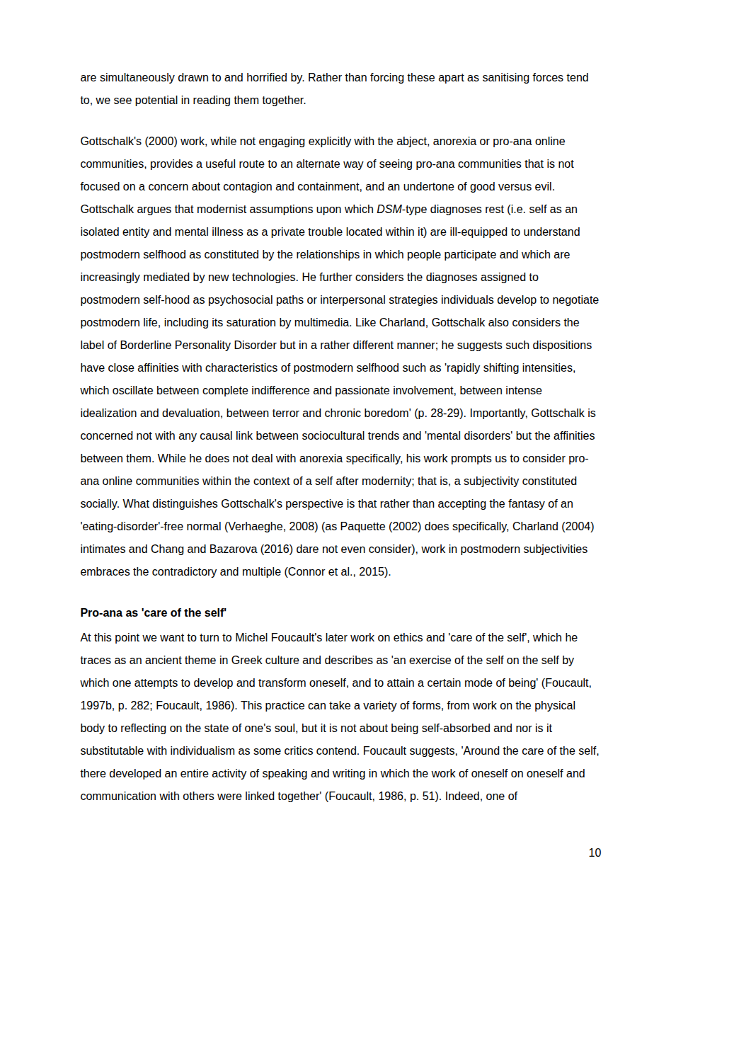are simultaneously drawn to and horrified by. Rather than forcing these apart as sanitising forces tend to, we see potential in reading them together.
Gottschalk's (2000) work, while not engaging explicitly with the abject, anorexia or pro-ana online communities, provides a useful route to an alternate way of seeing pro-ana communities that is not focused on a concern about contagion and containment, and an undertone of good versus evil. Gottschalk argues that modernist assumptions upon which DSM-type diagnoses rest (i.e. self as an isolated entity and mental illness as a private trouble located within it) are ill-equipped to understand postmodern selfhood as constituted by the relationships in which people participate and which are increasingly mediated by new technologies. He further considers the diagnoses assigned to postmodern self-hood as psychosocial paths or interpersonal strategies individuals develop to negotiate postmodern life, including its saturation by multimedia. Like Charland, Gottschalk also considers the label of Borderline Personality Disorder but in a rather different manner; he suggests such dispositions have close affinities with characteristics of postmodern selfhood such as 'rapidly shifting intensities, which oscillate between complete indifference and passionate involvement, between intense idealization and devaluation, between terror and chronic boredom' (p. 28-29). Importantly, Gottschalk is concerned not with any causal link between sociocultural trends and 'mental disorders' but the affinities between them. While he does not deal with anorexia specifically, his work prompts us to consider pro-ana online communities within the context of a self after modernity; that is, a subjectivity constituted socially. What distinguishes Gottschalk's perspective is that rather than accepting the fantasy of an 'eating-disorder'-free normal (Verhaeghe, 2008) (as Paquette (2002) does specifically, Charland (2004) intimates and Chang and Bazarova (2016) dare not even consider), work in postmodern subjectivities embraces the contradictory and multiple (Connor et al., 2015).
Pro-ana as 'care of the self'
At this point we want to turn to Michel Foucault's later work on ethics and 'care of the self', which he traces as an ancient theme in Greek culture and describes as 'an exercise of the self on the self by which one attempts to develop and transform oneself, and to attain a certain mode of being' (Foucault, 1997b, p. 282; Foucault, 1986). This practice can take a variety of forms, from work on the physical body to reflecting on the state of one's soul, but it is not about being self-absorbed and nor is it substitutable with individualism as some critics contend. Foucault suggests, 'Around the care of the self, there developed an entire activity of speaking and writing in which the work of oneself on oneself and communication with others were linked together' (Foucault, 1986, p. 51). Indeed, one of
10